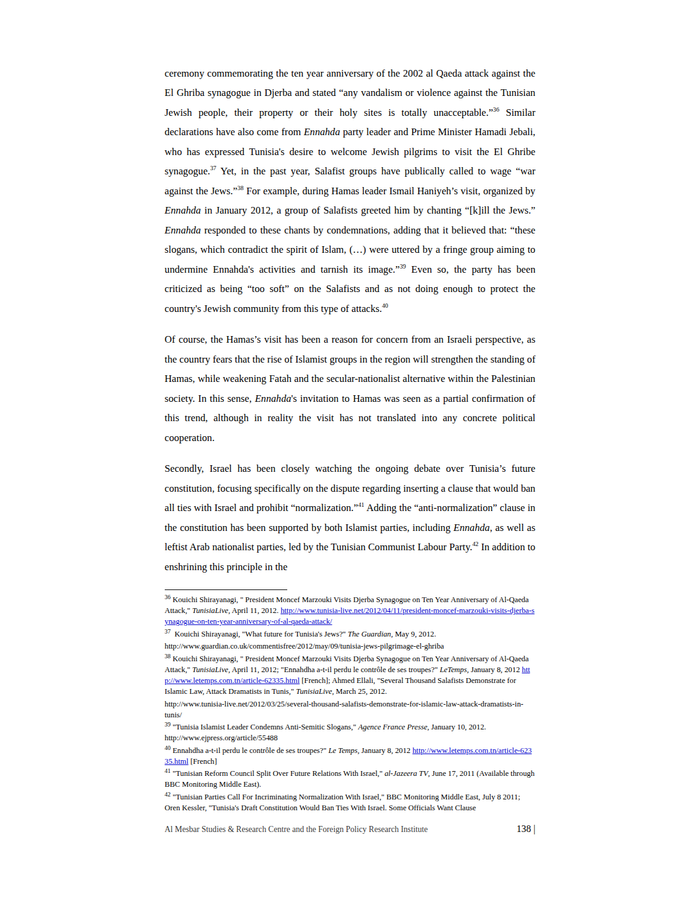ceremony commemorating the ten year anniversary of the 2002 al Qaeda attack against the El Ghriba synagogue in Djerba and stated “any vandalism or violence against the Tunisian Jewish people, their property or their holy sites is totally unacceptable.”36 Similar declarations have also come from Ennahda party leader and Prime Minister Hamadi Jebali, who has expressed Tunisia's desire to welcome Jewish pilgrims to visit the El Ghribe synagogue.37 Yet, in the past year, Salafist groups have publically called to wage “war against the Jews.”38 For example, during Hamas leader Ismail Haniyeh’s visit, organized by Ennahda in January 2012, a group of Salafists greeted him by chanting “[k]ill the Jews.” Ennahda responded to these chants by condemnations, adding that it believed that: “these slogans, which contradict the spirit of Islam, (…) were uttered by a fringe group aiming to undermine Ennahda's activities and tarnish its image.”39 Even so, the party has been criticized as being “too soft” on the Salafists and as not doing enough to protect the country's Jewish community from this type of attacks.40
Of course, the Hamas’s visit has been a reason for concern from an Israeli perspective, as the country fears that the rise of Islamist groups in the region will strengthen the standing of Hamas, while weakening Fatah and the secular-nationalist alternative within the Palestinian society. In this sense, Ennahda's invitation to Hamas was seen as a partial confirmation of this trend, although in reality the visit has not translated into any concrete political cooperation.
Secondly, Israel has been closely watching the ongoing debate over Tunisia’s future constitution, focusing specifically on the dispute regarding inserting a clause that would ban all ties with Israel and prohibit “normalization.”41 Adding the “anti-normalization” clause in the constitution has been supported by both Islamist parties, including Ennahda, as well as leftist Arab nationalist parties, led by the Tunisian Communist Labour Party.42 In addition to enshrining this principle in the
36 Kouichi Shirayanagi, " President Moncef Marzouki Visits Djerba Synagogue on Ten Year Anniversary of Al-Qaeda Attack," TunisiaLive, April 11, 2012. http://www.tunisia-live.net/2012/04/11/president-moncef-marzouki-visits-djerba-synagogue-on-ten-year-anniversary-of-al-qaeda-attack/
37 Kouichi Shirayanagi, "What future for Tunisia's Jews?" The Guardian, May 9, 2012.
http://www.guardian.co.uk/commentisfree/2012/may/09/tunisia-jews-pilgrimage-el-ghriba
38 Kouichi Shirayanagi, " President Moncef Marzouki Visits Djerba Synagogue on Ten Year Anniversary of Al-Qaeda Attack," TunisiaLive, April 11, 2012; "Ennahdha a-t-il perdu le contrôle de ses troupes?" LeTemps, January 8, 2012 http://www.letemps.com.tn/article-62335.html [French]; Ahmed Ellali, "Several Thousand Salafists Demonstrate for Islamic Law, Attack Dramatists in Tunis," TunisiaLive, March 25, 2012.
http://www.tunisia-live.net/2012/03/25/several-thousand-salafists-demonstrate-for-islamic-law-attack-dramatists-in-tunis/
39 "Tunisia Islamist Leader Condemns Anti-Semitic Slogans," Agence France Presse, January 10, 2012. http://www.ejpress.org/article/55488
40 Ennahdha a-t-il perdu le contrôle de ses troupes?" Le Temps, January 8, 2012 http://www.letemps.com.tn/article-62335.html [French]
41 "Tunisian Reform Council Split Over Future Relations With Israel," al-Jazeera TV, June 17, 2011 (Available through BBC Monitoring Middle East).
42 "Tunisian Parties Call For Incriminating Normalization With Israel," BBC Monitoring Middle East, July 8 2011; Oren Kessler, "Tunisia's Draft Constitution Would Ban Ties With Israel. Some Officials Want Clause
Al Mesbar Studies & Research Centre and the Foreign Policy Research Institute 138 |